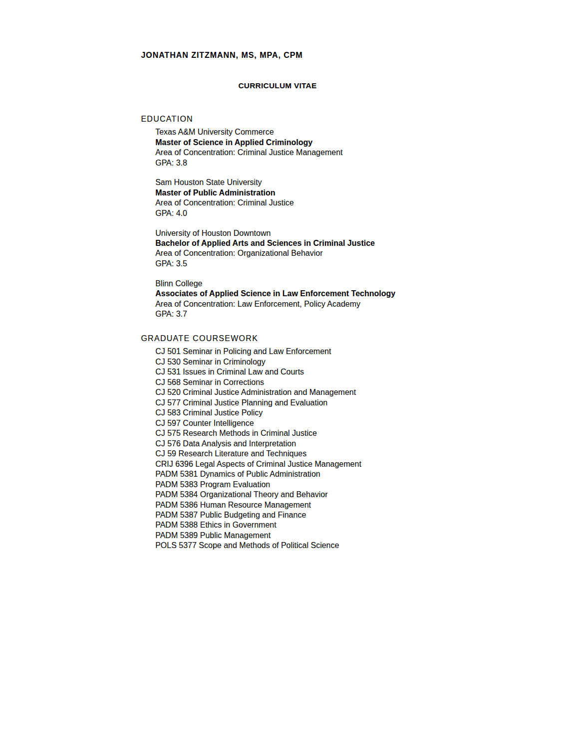Jonathan Zitzmann, MS, MPA, CPM
CURRICULUM VITAE
Education
Texas A&M University Commerce
Master of Science in Applied Criminology
Area of Concentration: Criminal Justice Management
GPA: 3.8
Sam Houston State University
Master of Public Administration
Area of Concentration: Criminal Justice
GPA: 4.0
University of Houston Downtown
Bachelor of Applied Arts and Sciences in Criminal Justice
Area of Concentration: Organizational Behavior
GPA: 3.5
Blinn College
Associates of Applied Science in Law Enforcement Technology
Area of Concentration: Law Enforcement, Policy Academy
GPA: 3.7
Graduate Coursework
CJ 501 Seminar in Policing and Law Enforcement
CJ 530 Seminar in Criminology
CJ 531 Issues in Criminal Law and Courts
CJ 568 Seminar in Corrections
CJ 520 Criminal Justice Administration and Management
CJ 577 Criminal Justice Planning and Evaluation
CJ 583 Criminal Justice Policy
CJ 597 Counter Intelligence
CJ 575 Research Methods in Criminal Justice
CJ 576 Data Analysis and Interpretation
CJ 59 Research Literature and Techniques
CRIJ 6396 Legal Aspects of Criminal Justice Management
PADM 5381 Dynamics of Public Administration
PADM 5383 Program Evaluation
PADM 5384 Organizational Theory and Behavior
PADM 5386 Human Resource Management
PADM 5387 Public Budgeting and Finance
PADM 5388 Ethics in Government
PADM 5389 Public Management
POLS 5377 Scope and Methods of Political Science